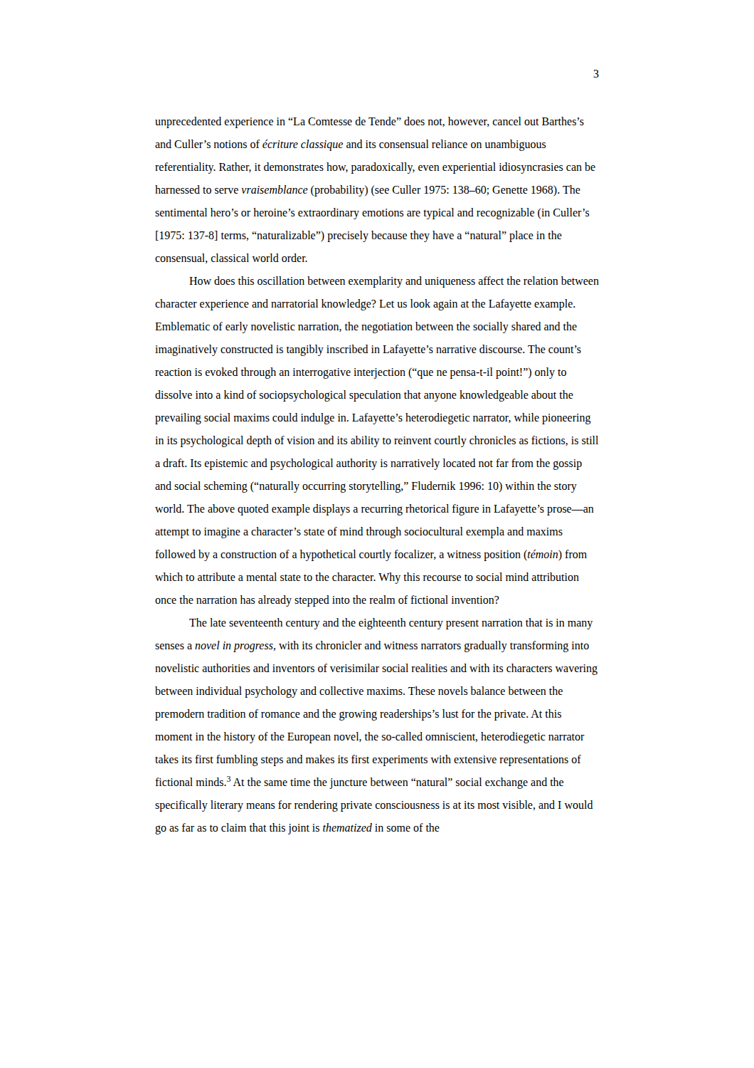3
unprecedented experience in “La Comtesse de Tende” does not, however, cancel out Barthes’s and Culler’s notions of écriture classique and its consensual reliance on unambiguous referentiality. Rather, it demonstrates how, paradoxically, even experiential idiosyncrasies can be harnessed to serve vraisemblance (probability) (see Culler 1975: 138–60; Genette 1968). The sentimental hero’s or heroine’s extraordinary emotions are typical and recognizable (in Culler’s [1975: 137-8] terms, “naturalizable”) precisely because they have a “natural” place in the consensual, classical world order.
How does this oscillation between exemplarity and uniqueness affect the relation between character experience and narratorial knowledge? Let us look again at the Lafayette example. Emblematic of early novelistic narration, the negotiation between the socially shared and the imaginatively constructed is tangibly inscribed in Lafayette’s narrative discourse. The count’s reaction is evoked through an interrogative interjection (“que ne pensa-t-il point!”) only to dissolve into a kind of sociopsychological speculation that anyone knowledgeable about the prevailing social maxims could indulge in. Lafayette’s heterodiegetic narrator, while pioneering in its psychological depth of vision and its ability to reinvent courtly chronicles as fictions, is still a draft. Its epistemic and psychological authority is narratively located not far from the gossip and social scheming (“naturally occurring storytelling,” Fludernik 1996: 10) within the story world. The above quoted example displays a recurring rhetorical figure in Lafayette’s prose—an attempt to imagine a character’s state of mind through sociocultural exempla and maxims followed by a construction of a hypothetical courtly focalizer, a witness position (témoin) from which to attribute a mental state to the character. Why this recourse to social mind attribution once the narration has already stepped into the realm of fictional invention?
The late seventeenth century and the eighteenth century present narration that is in many senses a novel in progress, with its chronicler and witness narrators gradually transforming into novelistic authorities and inventors of verisimilar social realities and with its characters wavering between individual psychology and collective maxims. These novels balance between the premodern tradition of romance and the growing readerships’s lust for the private. At this moment in the history of the European novel, the so-called omniscient, heterodiegetic narrator takes its first fumbling steps and makes its first experiments with extensive representations of fictional minds.3 At the same time the juncture between “natural” social exchange and the specifically literary means for rendering private consciousness is at its most visible, and I would go as far as to claim that this joint is thematized in some of the